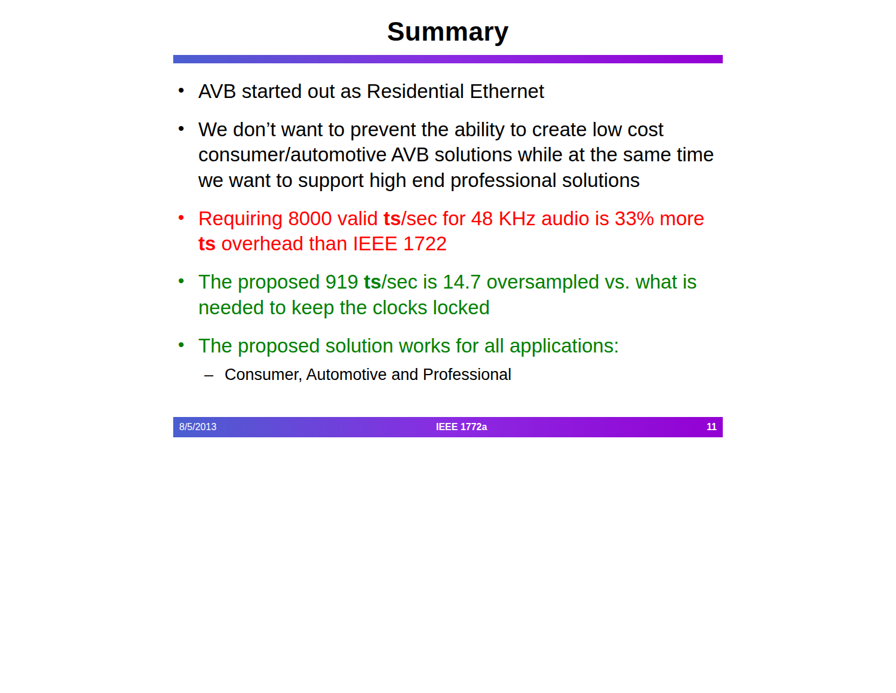Summary
AVB started out as Residential Ethernet
We don’t want to prevent the ability to create low cost consumer/automotive AVB solutions while at the same time we want to support high end professional solutions
Requiring 8000 valid ts/sec for 48 KHz audio is 33% more ts overhead than IEEE 1722
The proposed 919 ts/sec is 14.7 oversampled vs. what is needed to keep the clocks locked
The proposed solution works for all applications:
Consumer, Automotive and Professional
8/5/2013 IEEE 1772a 11